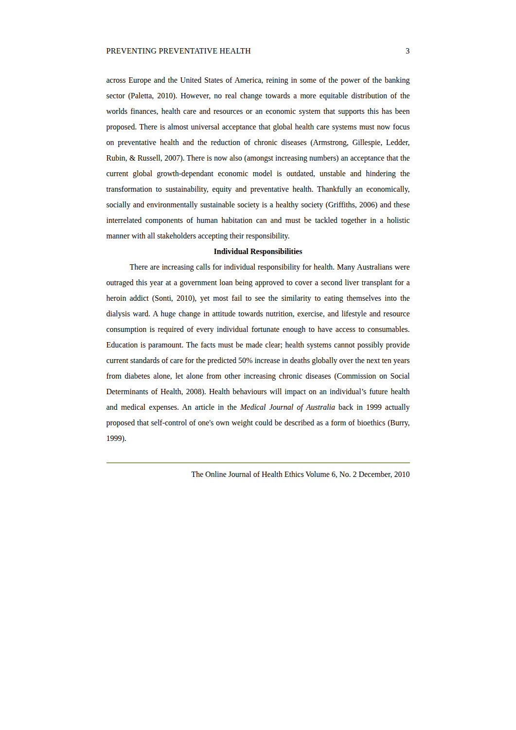Preventing Preventative Health 3
across Europe and the United States of America, reining in some of the power of the banking sector (Paletta, 2010). However, no real change towards a more equitable distribution of the worlds finances, health care and resources or an economic system that supports this has been proposed. There is almost universal acceptance that global health care systems must now focus on preventative health and the reduction of chronic diseases (Armstrong, Gillespie, Ledder, Rubin, & Russell, 2007). There is now also (amongst increasing numbers) an acceptance that the current global growth-dependant economic model is outdated, unstable and hindering the transformation to sustainability, equity and preventative health. Thankfully an economically, socially and environmentally sustainable society is a healthy society (Griffiths, 2006) and these interrelated components of human habitation can and must be tackled together in a holistic manner with all stakeholders accepting their responsibility.
Individual Responsibilities
There are increasing calls for individual responsibility for health. Many Australians were outraged this year at a government loan being approved to cover a second liver transplant for a heroin addict (Sonti, 2010), yet most fail to see the similarity to eating themselves into the dialysis ward. A huge change in attitude towards nutrition, exercise, and lifestyle and resource consumption is required of every individual fortunate enough to have access to consumables. Education is paramount. The facts must be made clear; health systems cannot possibly provide current standards of care for the predicted 50% increase in deaths globally over the next ten years from diabetes alone, let alone from other increasing chronic diseases (Commission on Social Determinants of Health, 2008). Health behaviours will impact on an individual’s future health and medical expenses. An article in the Medical Journal of Australia back in 1999 actually proposed that self-control of one's own weight could be described as a form of bioethics (Burry, 1999).
The Online Journal of Health Ethics Volume 6, No. 2 December, 2010